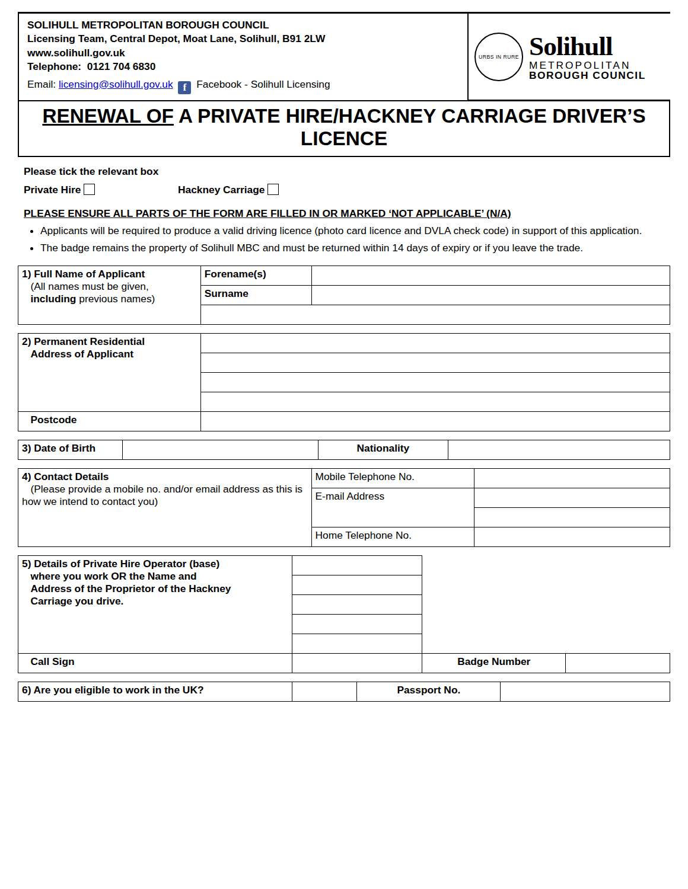SOLIHULL METROPOLITAN BOROUGH COUNCIL
Licensing Team, Central Depot, Moat Lane, Solihull, B91 2LW
www.solihull.gov.uk
Telephone: 0121 704 6830
Email: licensing@solihull.gov.uk f Facebook - Solihull Licensing
URBS IN RURE
Solihull
METROPOLITAN
BOROUGH COUNCIL
RENEWAL OF A PRIVATE HIRE/HACKNEY CARRIAGE DRIVER’S LICENCE
Please tick the relevant box
Private Hire Hackney Carriage
PLEASE ENSURE ALL PARTS OF THE FORM ARE FILLED IN OR MARKED ‘NOT APPLICABLE’ (N/A)
Applicants will be required to produce a valid driving licence (photo card licence and DVLA check code) in support of this application.
The badge remains the property of Solihull MBC and must be returned within 14 days of expiry or if you leave the trade.
| 1) Full Name of Applicant (All names must be given, including previous names) | Forename(s) | |
| Surname | |
| 2) Permanent Residential Address of Applicant | |
| Postcode | |
| 3) Date of Birth | | Nationality | |
| 4) Contact Details (Please provide a mobile no. and/or email address as this is how we intend to contact you) | Mobile Telephone No. | |
| E-mail Address | |
| Home Telephone No. | |
| 5) Details of Private Hire Operator (base) where you work OR the Name and Address of the Proprietor of the Hackney Carriage you drive. | |
| Call Sign | | Badge Number | |
| 6) Are you eligible to work in the UK? | | Passport No. | |